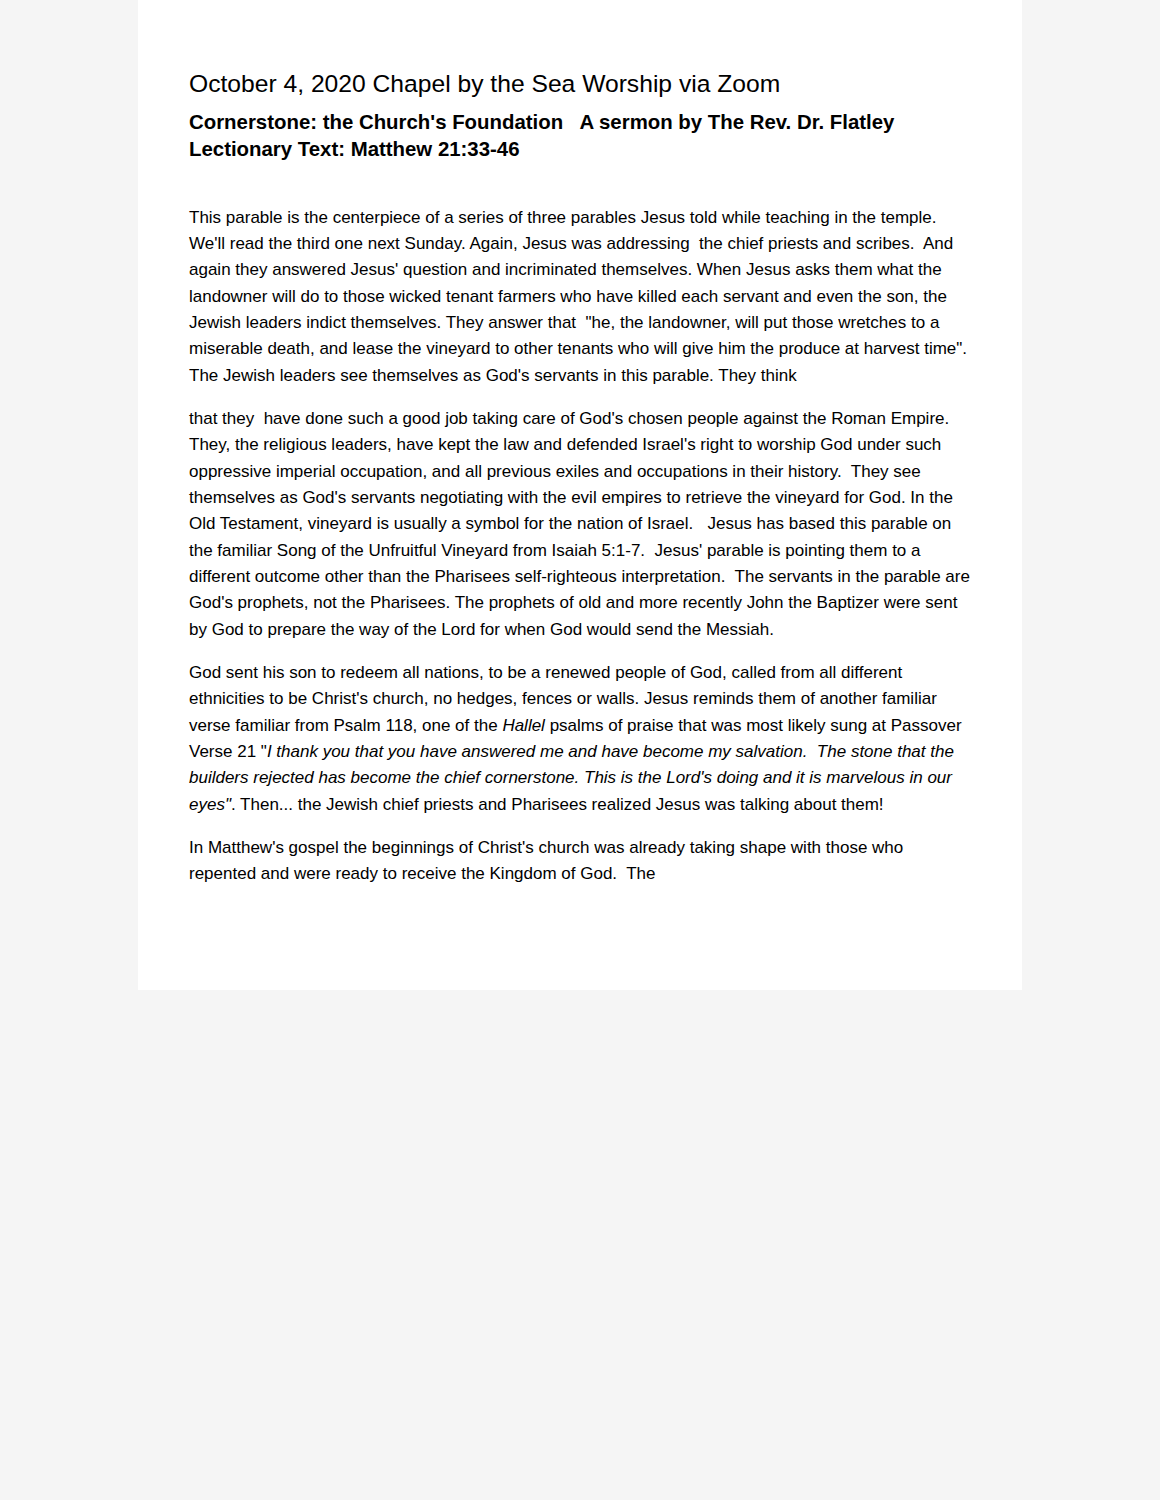October 4, 2020 Chapel by the Sea Worship via Zoom
Cornerstone: the Church's Foundation A sermon by The Rev. Dr. Flatley Lectionary Text: Matthew 21:33-46
This parable is the centerpiece of a series of three parables Jesus told while teaching in the temple. We'll read the third one next Sunday. Again, Jesus was addressing the chief priests and scribes. And again they answered Jesus' question and incriminated themselves. When Jesus asks them what the landowner will do to those wicked tenant farmers who have killed each servant and even the son, the Jewish leaders indict themselves. They answer that "he, the landowner, will put those wretches to a miserable death, and lease the vineyard to other tenants who will give him the produce at harvest time". The Jewish leaders see themselves as God's servants in this parable. They think
that they have done such a good job taking care of God's chosen people against the Roman Empire. They, the religious leaders, have kept the law and defended Israel's right to worship God under such oppressive imperial occupation, and all previous exiles and occupations in their history. They see themselves as God's servants negotiating with the evil empires to retrieve the vineyard for God. In the Old Testament, vineyard is usually a symbol for the nation of Israel. Jesus has based this parable on the familiar Song of the Unfruitful Vineyard from Isaiah 5:1-7. Jesus' parable is pointing them to a different outcome other than the Pharisees self-righteous interpretation. The servants in the parable are God's prophets, not the Pharisees. The prophets of old and more recently John the Baptizer were sent by God to prepare the way of the Lord for when God would send the Messiah.
God sent his son to redeem all nations, to be a renewed people of God, called from all different ethnicities to be Christ's church, no hedges, fences or walls. Jesus reminds them of another familiar verse familiar from Psalm 118, one of the Hallel psalms of praise that was most likely sung at Passover Verse 21 "I thank you that you have answered me and have become my salvation. The stone that the builders rejected has become the chief cornerstone. This is the Lord's doing and it is marvelous in our eyes". Then... the Jewish chief priests and Pharisees realized Jesus was talking about them!
In Matthew's gospel the beginnings of Christ's church was already taking shape with those who repented and were ready to receive the Kingdom of God. The